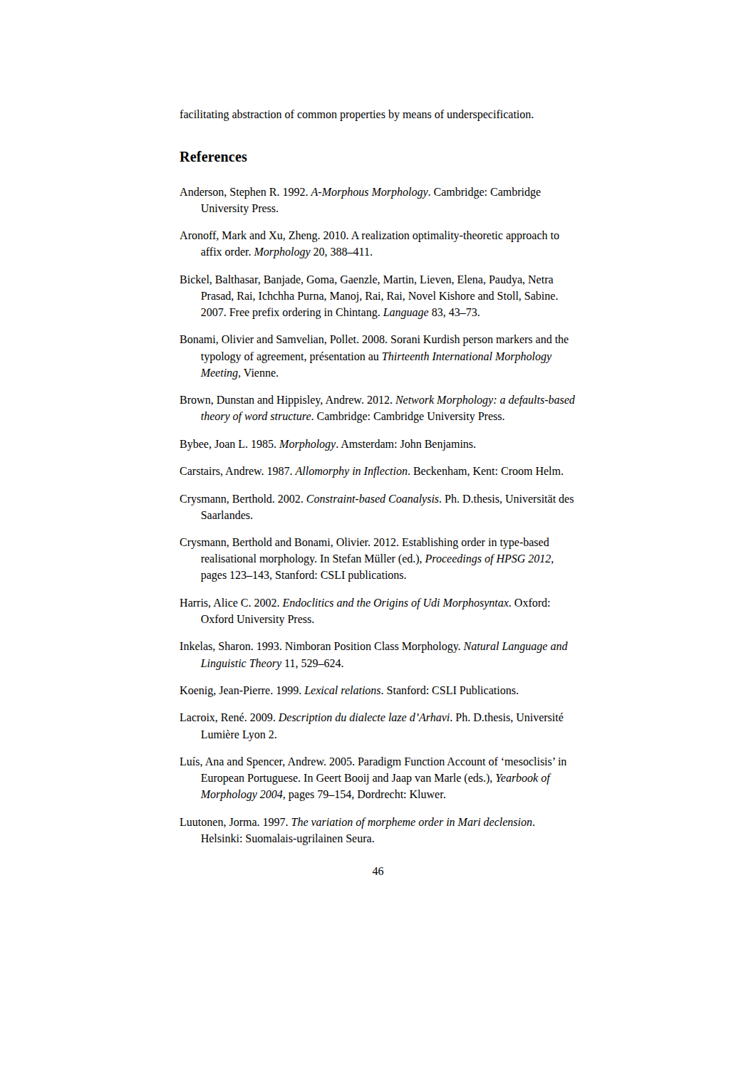facilitating abstraction of common properties by means of underspecification.
References
Anderson, Stephen R. 1992. A-Morphous Morphology. Cambridge: Cambridge University Press.
Aronoff, Mark and Xu, Zheng. 2010. A realization optimality-theoretic approach to affix order. Morphology 20, 388–411.
Bickel, Balthasar, Banjade, Goma, Gaenzle, Martin, Lieven, Elena, Paudya, Netra Prasad, Rai, Ichchha Purna, Manoj, Rai, Rai, Novel Kishore and Stoll, Sabine. 2007. Free prefix ordering in Chintang. Language 83, 43–73.
Bonami, Olivier and Samvelian, Pollet. 2008. Sorani Kurdish person markers and the typology of agreement, présentation au Thirteenth International Morphology Meeting, Vienne.
Brown, Dunstan and Hippisley, Andrew. 2012. Network Morphology: a defaults-based theory of word structure. Cambridge: Cambridge University Press.
Bybee, Joan L. 1985. Morphology. Amsterdam: John Benjamins.
Carstairs, Andrew. 1987. Allomorphy in Inflection. Beckenham, Kent: Croom Helm.
Crysmann, Berthold. 2002. Constraint-based Coanalysis. Ph. D.thesis, Universität des Saarlandes.
Crysmann, Berthold and Bonami, Olivier. 2012. Establishing order in type-based realisational morphology. In Stefan Müller (ed.), Proceedings of HPSG 2012, pages 123–143, Stanford: CSLI publications.
Harris, Alice C. 2002. Endoclitics and the Origins of Udi Morphosyntax. Oxford: Oxford University Press.
Inkelas, Sharon. 1993. Nimboran Position Class Morphology. Natural Language and Linguistic Theory 11, 529–624.
Koenig, Jean-Pierre. 1999. Lexical relations. Stanford: CSLI Publications.
Lacroix, René. 2009. Description du dialecte laze d’Arhavi. Ph. D.thesis, Université Lumière Lyon 2.
Luís, Ana and Spencer, Andrew. 2005. Paradigm Function Account of ‘mesoclisis’ in European Portuguese. In Geert Booij and Jaap van Marle (eds.), Yearbook of Morphology 2004, pages 79–154, Dordrecht: Kluwer.
Luutonen, Jorma. 1997. The variation of morpheme order in Mari declension. Helsinki: Suomalais-ugrilainen Seura.
46